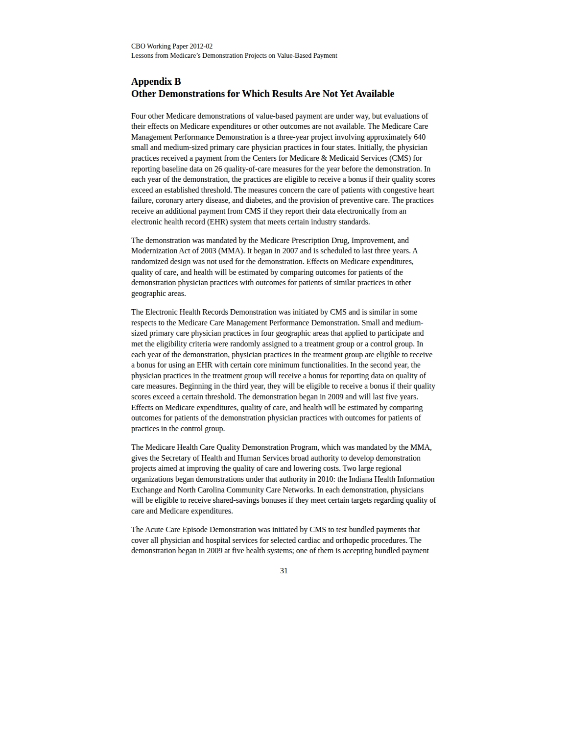CBO Working Paper 2012-02
Lessons from Medicare’s Demonstration Projects on Value-Based Payment
Appendix B Other Demonstrations for Which Results Are Not Yet Available
Four other Medicare demonstrations of value-based payment are under way, but evaluations of their effects on Medicare expenditures or other outcomes are not available. The Medicare Care Management Performance Demonstration is a three-year project involving approximately 640 small and medium-sized primary care physician practices in four states. Initially, the physician practices received a payment from the Centers for Medicare & Medicaid Services (CMS) for reporting baseline data on 26 quality-of-care measures for the year before the demonstration. In each year of the demonstration, the practices are eligible to receive a bonus if their quality scores exceed an established threshold. The measures concern the care of patients with congestive heart failure, coronary artery disease, and diabetes, and the provision of preventive care. The practices receive an additional payment from CMS if they report their data electronically from an electronic health record (EHR) system that meets certain industry standards.
The demonstration was mandated by the Medicare Prescription Drug, Improvement, and Modernization Act of 2003 (MMA). It began in 2007 and is scheduled to last three years. A randomized design was not used for the demonstration. Effects on Medicare expenditures, quality of care, and health will be estimated by comparing outcomes for patients of the demonstration physician practices with outcomes for patients of similar practices in other geographic areas.
The Electronic Health Records Demonstration was initiated by CMS and is similar in some respects to the Medicare Care Management Performance Demonstration. Small and medium-sized primary care physician practices in four geographic areas that applied to participate and met the eligibility criteria were randomly assigned to a treatment group or a control group. In each year of the demonstration, physician practices in the treatment group are eligible to receive a bonus for using an EHR with certain core minimum functionalities. In the second year, the physician practices in the treatment group will receive a bonus for reporting data on quality of care measures. Beginning in the third year, they will be eligible to receive a bonus if their quality scores exceed a certain threshold. The demonstration began in 2009 and will last five years. Effects on Medicare expenditures, quality of care, and health will be estimated by comparing outcomes for patients of the demonstration physician practices with outcomes for patients of practices in the control group.
The Medicare Health Care Quality Demonstration Program, which was mandated by the MMA, gives the Secretary of Health and Human Services broad authority to develop demonstration projects aimed at improving the quality of care and lowering costs. Two large regional organizations began demonstrations under that authority in 2010: the Indiana Health Information Exchange and North Carolina Community Care Networks. In each demonstration, physicians will be eligible to receive shared-savings bonuses if they meet certain targets regarding quality of care and Medicare expenditures.
The Acute Care Episode Demonstration was initiated by CMS to test bundled payments that cover all physician and hospital services for selected cardiac and orthopedic procedures. The demonstration began in 2009 at five health systems; one of them is accepting bundled payment
31